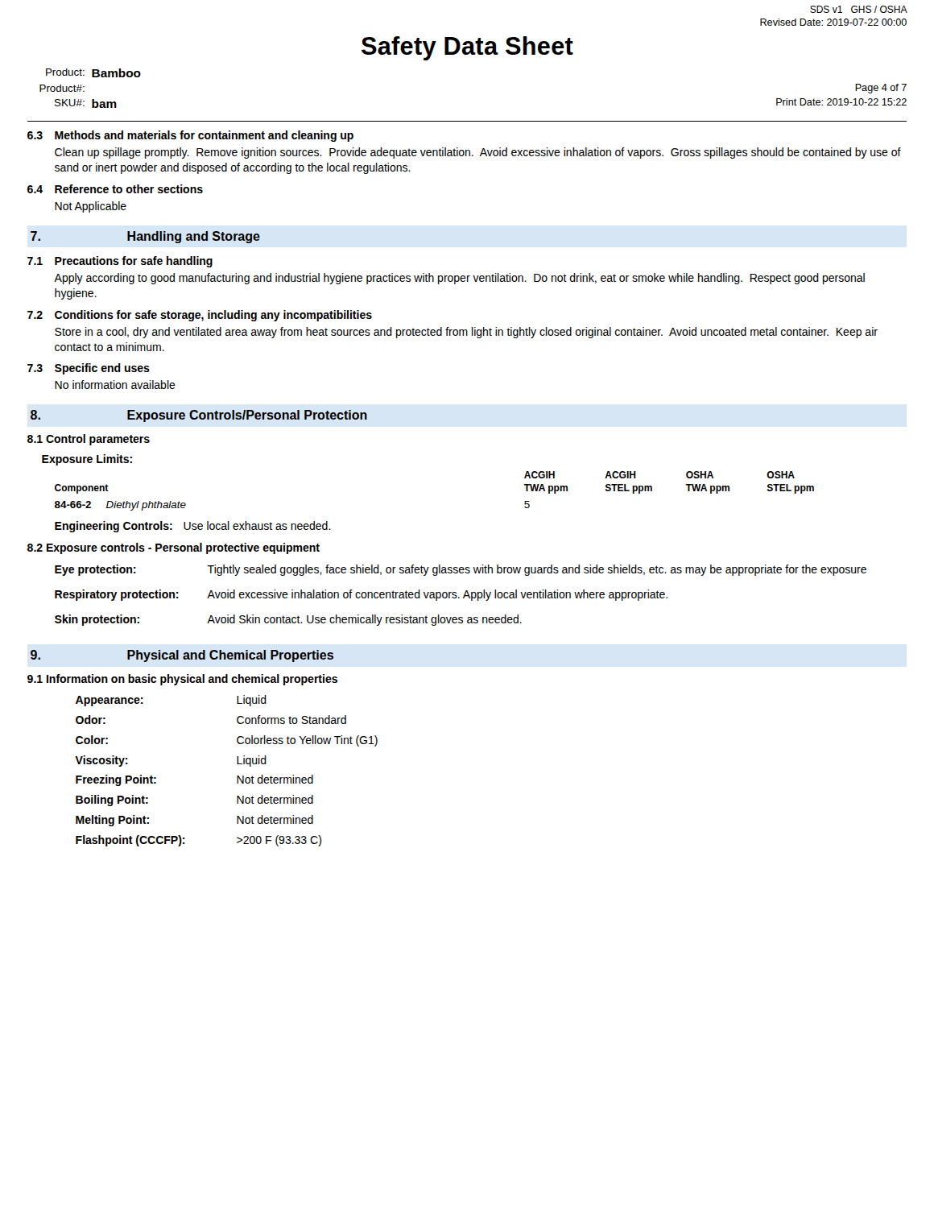SDS v1 GHS / OSHA
Revised Date: 2019-07-22 00:00
Safety Data Sheet
| Product: | Bamboo | |
| Product#: | | Page 4 of 7 |
| SKU#: | bam | Print Date: 2019-10-22 15:22 |
6.3 Methods and materials for containment and cleaning up
Clean up spillage promptly. Remove ignition sources. Provide adequate ventilation. Avoid excessive inhalation of vapors. Gross spillages should be contained by use of sand or inert powder and disposed of according to the local regulations.
6.4 Reference to other sections
Not Applicable
7. Handling and Storage
7.1 Precautions for safe handling
Apply according to good manufacturing and industrial hygiene practices with proper ventilation. Do not drink, eat or smoke while handling. Respect good personal hygiene.
7.2 Conditions for safe storage, including any incompatibilities
Store in a cool, dry and ventilated area away from heat sources and protected from light in tightly closed original container. Avoid uncoated metal container. Keep air contact to a minimum.
7.3 Specific end uses
No information available
8. Exposure Controls/Personal Protection
8.1 Control parameters
Exposure Limits:
| Component | ACGIH TWA ppm | ACGIH STEL ppm | OSHA TWA ppm | OSHA STEL ppm |
| --- | --- | --- | --- | --- |
| 84-66-2 Diethyl phthalate | 5 | | | |
Engineering Controls: Use local exhaust as needed.
8.2 Exposure controls - Personal protective equipment
| Eye protection: | Tightly sealed goggles, face shield, or safety glasses with brow guards and side shields, etc. as may be appropriate for the exposure |
| Respiratory protection: | Avoid excessive inhalation of concentrated vapors. Apply local ventilation where appropriate. |
| Skin protection: | Avoid Skin contact. Use chemically resistant gloves as needed. |
9. Physical and Chemical Properties
9.1 Information on basic physical and chemical properties
| Appearance: | Liquid |
| Odor: | Conforms to Standard |
| Color: | Colorless to Yellow Tint (G1) |
| Viscosity: | Liquid |
| Freezing Point: | Not determined |
| Boiling Point: | Not determined |
| Melting Point: | Not determined |
| Flashpoint (CCCFP): | >200 F (93.33 C) |